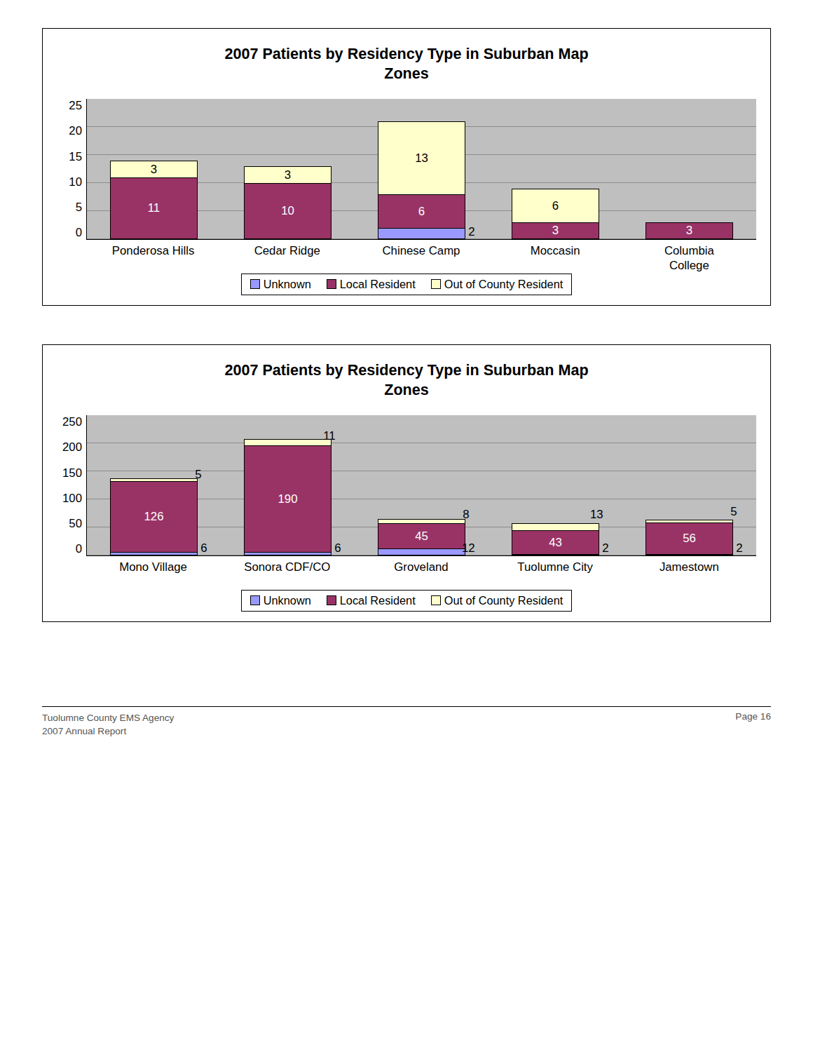2007 Patients by Residency Type in Suburban Map
Zones
25 20 15 10 5 0
3
11
3
10
13
6
2
6
3
3
Ponderosa Hills Cedar Ridge Chinese Camp Moccasin Columbia College
Unknown Local Resident Out of County Resident
2007 Patients by Residency Type in Suburban Map
Zones
250 200 150 100 50 0
126
5 6
190
11 6
45
8 12
43
13 2
56
5 2
Mono Village Sonora CDF/CO Groveland Tuolumne City Jamestown
Unknown Local Resident Out of County Resident
Tuolumne County EMS Agency
2007 Annual Report
Page 16